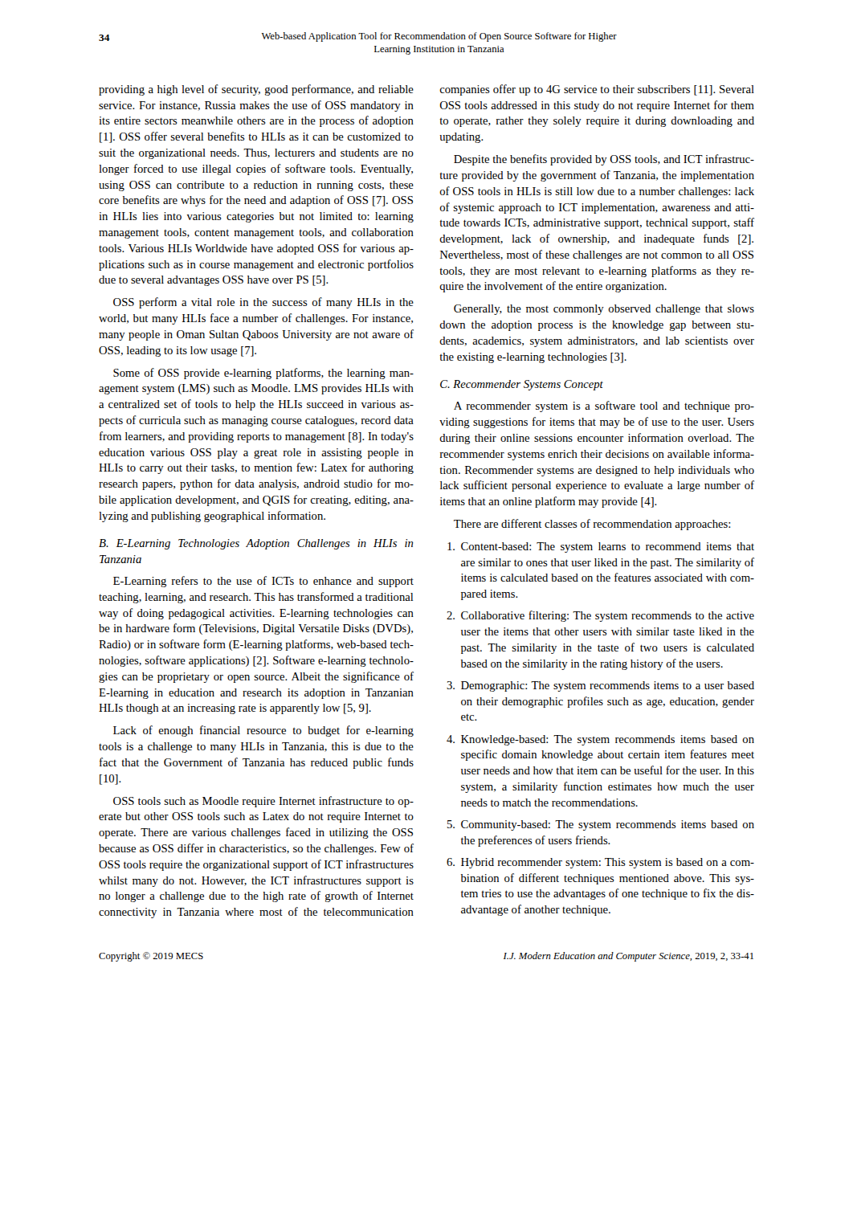34
Web-based Application Tool for Recommendation of Open Source Software for Higher
Learning Institution in Tanzania
providing a high level of security, good performance, and reliable service. For instance, Russia makes the use of OSS mandatory in its entire sectors meanwhile others are in the process of adoption [1]. OSS offer several benefits to HLIs as it can be customized to suit the organizational needs. Thus, lecturers and students are no longer forced to use illegal copies of software tools. Eventually, using OSS can contribute to a reduction in running costs, these core benefits are whys for the need and adaption of OSS [7]. OSS in HLIs lies into various categories but not limited to: learning management tools, content management tools, and collaboration tools. Various HLIs Worldwide have adopted OSS for various applications such as in course management and electronic portfolios due to several advantages OSS have over PS [5].
OSS perform a vital role in the success of many HLIs in the world, but many HLIs face a number of challenges. For instance, many people in Oman Sultan Qaboos University are not aware of OSS, leading to its low usage [7].
Some of OSS provide e-learning platforms, the learning management system (LMS) such as Moodle. LMS provides HLIs with a centralized set of tools to help the HLIs succeed in various aspects of curricula such as managing course catalogues, record data from learners, and providing reports to management [8]. In today's education various OSS play a great role in assisting people in HLIs to carry out their tasks, to mention few: Latex for authoring research papers, python for data analysis, android studio for mobile application development, and QGIS for creating, editing, analyzing and publishing geographical information.
B. E-Learning Technologies Adoption Challenges in HLIs in Tanzania
E-Learning refers to the use of ICTs to enhance and support teaching, learning, and research. This has transformed a traditional way of doing pedagogical activities. E-learning technologies can be in hardware form (Televisions, Digital Versatile Disks (DVDs), Radio) or in software form (E-learning platforms, web-based technologies, software applications) [2]. Software e-learning technologies can be proprietary or open source. Albeit the significance of E-learning in education and research its adoption in Tanzanian HLIs though at an increasing rate is apparently low [5, 9].
Lack of enough financial resource to budget for e-learning tools is a challenge to many HLIs in Tanzania, this is due to the fact that the Government of Tanzania has reduced public funds [10].
OSS tools such as Moodle require Internet infrastructure to operate but other OSS tools such as Latex do not require Internet to operate. There are various challenges faced in utilizing the OSS because as OSS differ in characteristics, so the challenges. Few of OSS tools require the organizational support of ICT infrastructures whilst many do not. However, the ICT infrastructures support is no longer a challenge due to the high rate of growth of Internet connectivity in Tanzania where most of the telecommunication companies offer up to 4G service to their subscribers [11]. Several OSS tools addressed in this study do not require Internet for them to operate, rather they solely require it during downloading and updating.
Despite the benefits provided by OSS tools, and ICT infrastructure provided by the government of Tanzania, the implementation of OSS tools in HLIs is still low due to a number challenges: lack of systemic approach to ICT implementation, awareness and attitude towards ICTs, administrative support, technical support, staff development, lack of ownership, and inadequate funds [2]. Nevertheless, most of these challenges are not common to all OSS tools, they are most relevant to e-learning platforms as they require the involvement of the entire organization.
Generally, the most commonly observed challenge that slows down the adoption process is the knowledge gap between students, academics, system administrators, and lab scientists over the existing e-learning technologies [3].
C. Recommender Systems Concept
A recommender system is a software tool and technique providing suggestions for items that may be of use to the user. Users during their online sessions encounter information overload. The recommender systems enrich their decisions on available information. Recommender systems are designed to help individuals who lack sufficient personal experience to evaluate a large number of items that an online platform may provide [4].
There are different classes of recommendation approaches:
Content-based: The system learns to recommend items that are similar to ones that user liked in the past. The similarity of items is calculated based on the features associated with compared items.
Collaborative filtering: The system recommends to the active user the items that other users with similar taste liked in the past. The similarity in the taste of two users is calculated based on the similarity in the rating history of the users.
Demographic: The system recommends items to a user based on their demographic profiles such as age, education, gender etc.
Knowledge-based: The system recommends items based on specific domain knowledge about certain item features meet user needs and how that item can be useful for the user. In this system, a similarity function estimates how much the user needs to match the recommendations.
Community-based: The system recommends items based on the preferences of users friends.
Hybrid recommender system: This system is based on a combination of different techniques mentioned above. This system tries to use the advantages of one technique to fix the disadvantage of another technique.
Copyright © 2019 MECS
I.J. Modern Education and Computer Science, 2019, 2, 33-41